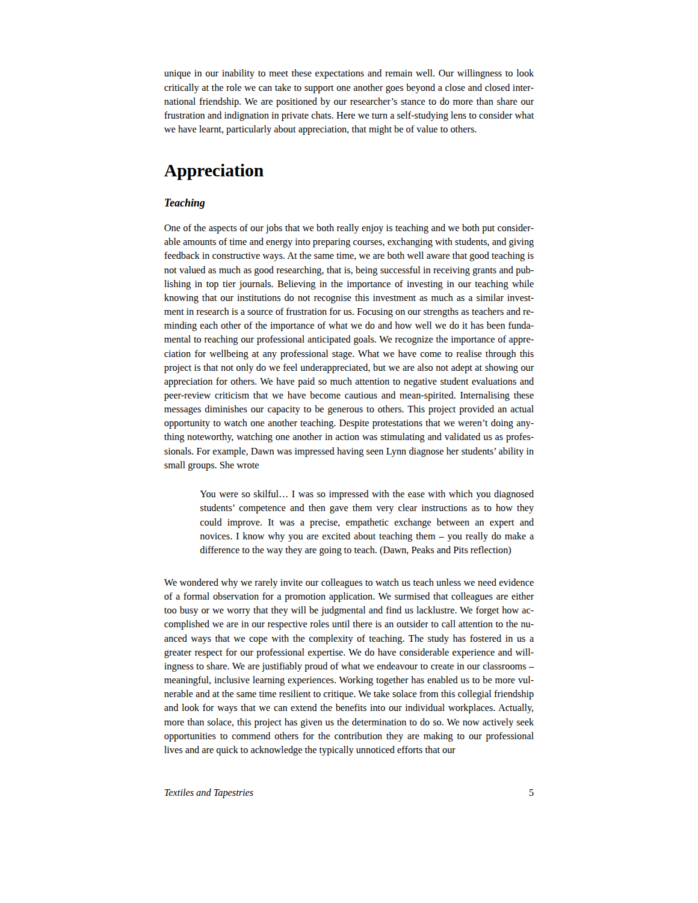unique in our inability to meet these expectations and remain well. Our willingness to look critically at the role we can take to support one another goes beyond a close and closed international friendship. We are positioned by our researcher’s stance to do more than share our frustration and indignation in private chats. Here we turn a self-studying lens to consider what we have learnt, particularly about appreciation, that might be of value to others.
Appreciation
Teaching
One of the aspects of our jobs that we both really enjoy is teaching and we both put considerable amounts of time and energy into preparing courses, exchanging with students, and giving feedback in constructive ways. At the same time, we are both well aware that good teaching is not valued as much as good researching, that is, being successful in receiving grants and publishing in top tier journals. Believing in the importance of investing in our teaching while knowing that our institutions do not recognise this investment as much as a similar investment in research is a source of frustration for us. Focusing on our strengths as teachers and reminding each other of the importance of what we do and how well we do it has been fundamental to reaching our professional anticipated goals. We recognize the importance of appreciation for wellbeing at any professional stage. What we have come to realise through this project is that not only do we feel underappreciated, but we are also not adept at showing our appreciation for others. We have paid so much attention to negative student evaluations and peer-review criticism that we have become cautious and mean-spirited. Internalising these messages diminishes our capacity to be generous to others. This project provided an actual opportunity to watch one another teaching. Despite protestations that we weren’t doing anything noteworthy, watching one another in action was stimulating and validated us as professionals. For example, Dawn was impressed having seen Lynn diagnose her students’ ability in small groups. She wrote
You were so skilful… I was so impressed with the ease with which you diagnosed students’ competence and then gave them very clear instructions as to how they could improve. It was a precise, empathetic exchange between an expert and novices. I know why you are excited about teaching them – you really do make a difference to the way they are going to teach. (Dawn, Peaks and Pits reflection)
We wondered why we rarely invite our colleagues to watch us teach unless we need evidence of a formal observation for a promotion application. We surmised that colleagues are either too busy or we worry that they will be judgmental and find us lacklustre. We forget how accomplished we are in our respective roles until there is an outsider to call attention to the nuanced ways that we cope with the complexity of teaching. The study has fostered in us a greater respect for our professional expertise. We do have considerable experience and willingness to share. We are justifiably proud of what we endeavour to create in our classrooms – meaningful, inclusive learning experiences. Working together has enabled us to be more vulnerable and at the same time resilient to critique. We take solace from this collegial friendship and look for ways that we can extend the benefits into our individual workplaces. Actually, more than solace, this project has given us the determination to do so. We now actively seek opportunities to commend others for the contribution they are making to our professional lives and are quick to acknowledge the typically unnoticed efforts that our
Textiles and Tapestries 5